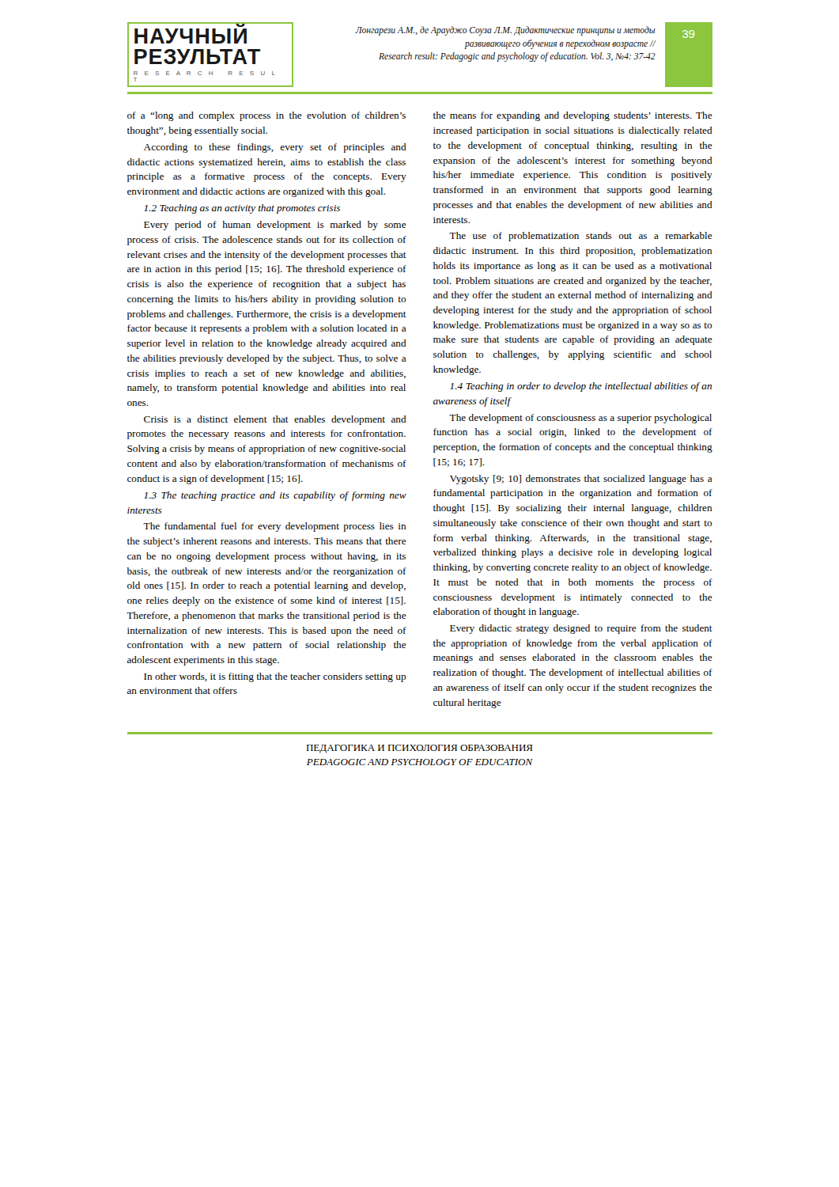НАУЧНЫЙ
РЕЗУЛЬТАТ
R E S E A R C H R E S U L T
Лонгарези А.М., де Арауджо Соуза Л.М. Дидактические принципы и методы
развивающего обучения в переходном возрасте //
Research result: Pedagogic and psychology of education. Vol. 3, №4: 37-42
39
of a “long and complex process in the evolution of children’s thought”, being essentially social.
According to these findings, every set of principles and didactic actions systematized herein, aims to establish the class principle as a formative process of the concepts. Every environment and didactic actions are organized with this goal.
1.2 Teaching as an activity that promotes crisis
Every period of human development is marked by some process of crisis. The adolescence stands out for its collection of relevant crises and the intensity of the development processes that are in action in this period [15; 16]. The threshold experience of crisis is also the experience of recognition that a subject has concerning the limits to his/hers ability in providing solution to problems and challenges. Furthermore, the crisis is a development factor because it represents a problem with a solution located in a superior level in relation to the knowledge already acquired and the abilities previously developed by the subject. Thus, to solve a crisis implies to reach a set of new knowledge and abilities, namely, to transform potential knowledge and abilities into real ones.
Crisis is a distinct element that enables development and promotes the necessary reasons and interests for confrontation. Solving a crisis by means of appropriation of new cognitive-social content and also by elaboration/transformation of mechanisms of conduct is a sign of development [15; 16].
1.3 The teaching practice and its capability of forming new interests
The fundamental fuel for every development process lies in the subject’s inherent reasons and interests. This means that there can be no ongoing development process without having, in its basis, the outbreak of new interests and/or the reorganization of old ones [15]. In order to reach a potential learning and develop, one relies deeply on the existence of some kind of interest [15]. Therefore, a phenomenon that marks the transitional period is the internalization of new interests. This is based upon the need of confrontation with a new pattern of social relationship the adolescent experiments in this stage.
In other words, it is fitting that the teacher considers setting up an environment that offers
the means for expanding and developing students’ interests. The increased participation in social situations is dialectically related to the development of conceptual thinking, resulting in the expansion of the adolescent’s interest for something beyond his/her immediate experience. This condition is positively transformed in an environment that supports good learning processes and that enables the development of new abilities and interests.
The use of problematization stands out as a remarkable didactic instrument. In this third proposition, problematization holds its importance as long as it can be used as a motivational tool. Problem situations are created and organized by the teacher, and they offer the student an external method of internalizing and developing interest for the study and the appropriation of school knowledge. Problematizations must be organized in a way so as to make sure that students are capable of providing an adequate solution to challenges, by applying scientific and school knowledge.
1.4 Teaching in order to develop the intellectual abilities of an awareness of itself
The development of consciousness as a superior psychological function has a social origin, linked to the development of perception, the formation of concepts and the conceptual thinking [15; 16; 17].
Vygotsky [9; 10] demonstrates that socialized language has a fundamental participation in the organization and formation of thought [15]. By socializing their internal language, children simultaneously take conscience of their own thought and start to form verbal thinking. Afterwards, in the transitional stage, verbalized thinking plays a decisive role in developing logical thinking, by converting concrete reality to an object of knowledge. It must be noted that in both moments the process of consciousness development is intimately connected to the elaboration of thought in language.
Every didactic strategy designed to require from the student the appropriation of knowledge from the verbal application of meanings and senses elaborated in the classroom enables the realization of thought. The development of intellectual abilities of an awareness of itself can only occur if the student recognizes the cultural heritage
ПЕДАГОГИКА И ПСИХОЛОГИЯ ОБРАЗОВАНИЯ
PEDAGOGIC AND PSYCHOLOGY OF EDUCATION